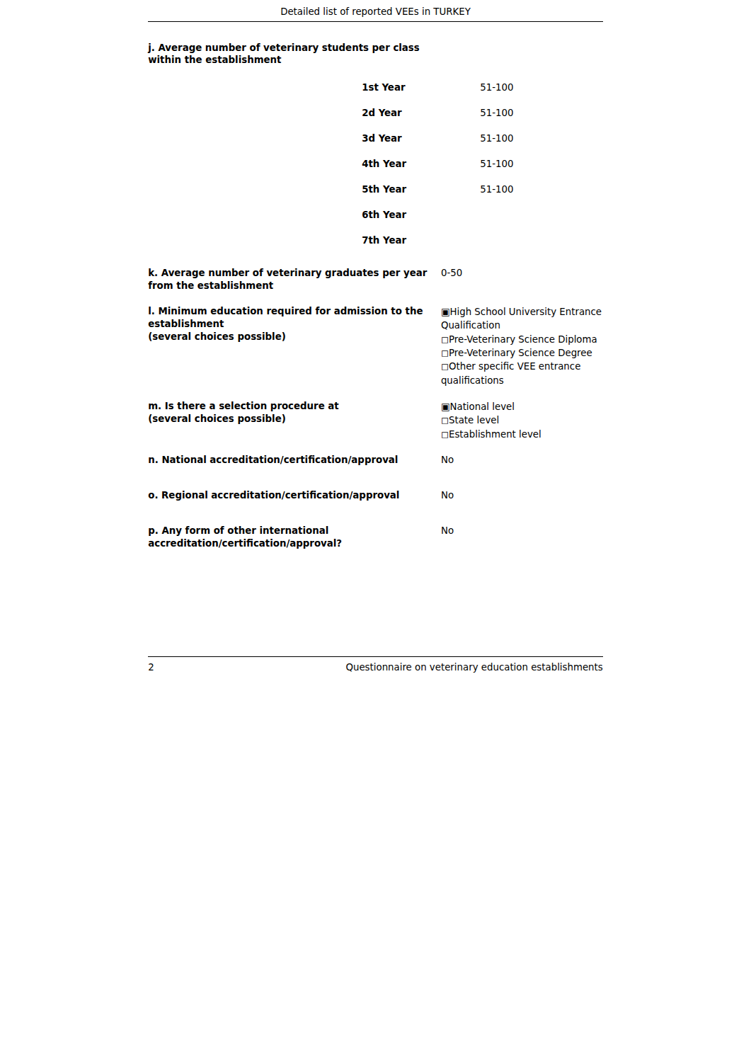Detailed list of reported VEEs in TURKEY
j. Average number of veterinary students per class
within the establishment
| | 1st Year | 51-100 |
| | 2d Year | 51-100 |
| | 3d Year | 51-100 |
| | 4th Year | 51-100 |
| | 5th Year | 51-100 |
| | 6th Year | |
| | 7th Year | |
| k. Average number of veterinary graduates per year from the establishment | 0-50 |
| l. Minimum education required for admission to the establishment (several choices possible) | ▣High School University Entrance Qualification ◻Pre-Veterinary Science Diploma ◻Pre-Veterinary Science Degree ◻Other specific VEE entrance qualifications |
| m. Is there a selection procedure at (several choices possible) | ▣National level ◻State level ◻Establishment level |
| n. National accreditation/certification/approval | No |
| o. Regional accreditation/certification/approval | No |
| p. Any form of other international accreditation/certification/approval? | No |
2 Questionnaire on veterinary education establishments